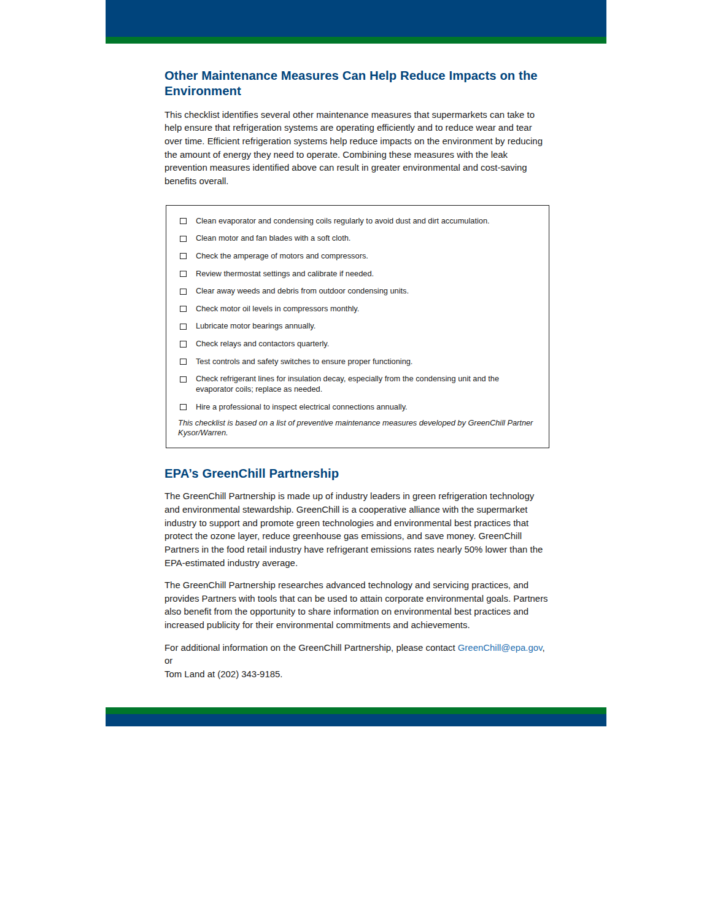Other Maintenance Measures Can Help Reduce Impacts on the
Environment
This checklist identifies several other maintenance measures that supermarkets can take to help ensure that refrigeration systems are operating efficiently and to reduce wear and tear over time. Efficient refrigeration systems help reduce impacts on the environment by reducing the amount of energy they need to operate. Combining these measures with the leak prevention measures identified above can result in greater environmental and cost-saving benefits overall.
Clean evaporator and condensing coils regularly to avoid dust and dirt accumulation.
Clean motor and fan blades with a soft cloth.
Check the amperage of motors and compressors.
Review thermostat settings and calibrate if needed.
Clear away weeds and debris from outdoor condensing units.
Check motor oil levels in compressors monthly.
Lubricate motor bearings annually.
Check relays and contactors quarterly.
Test controls and safety switches to ensure proper functioning.
Check refrigerant lines for insulation decay, especially from the condensing unit and the evaporator coils; replace as needed.
Hire a professional to inspect electrical connections annually.
This checklist is based on a list of preventive maintenance measures developed by GreenChill Partner Kysor/Warren.
EPA’s GreenChill Partnership
The GreenChill Partnership is made up of industry leaders in green refrigeration technology and environmental stewardship. GreenChill is a cooperative alliance with the supermarket industry to support and promote green technologies and environmental best practices that protect the ozone layer, reduce greenhouse gas emissions, and save money. GreenChill Partners in the food retail industry have refrigerant emissions rates nearly 50% lower than the EPA-estimated industry average.
The GreenChill Partnership researches advanced technology and servicing practices, and provides Partners with tools that can be used to attain corporate environmental goals. Partners also benefit from the opportunity to share information on environmental best practices and increased publicity for their environmental commitments and achievements.
For additional information on the GreenChill Partnership, please contact GreenChill@epa.gov, or
Tom Land at (202) 343-9185.